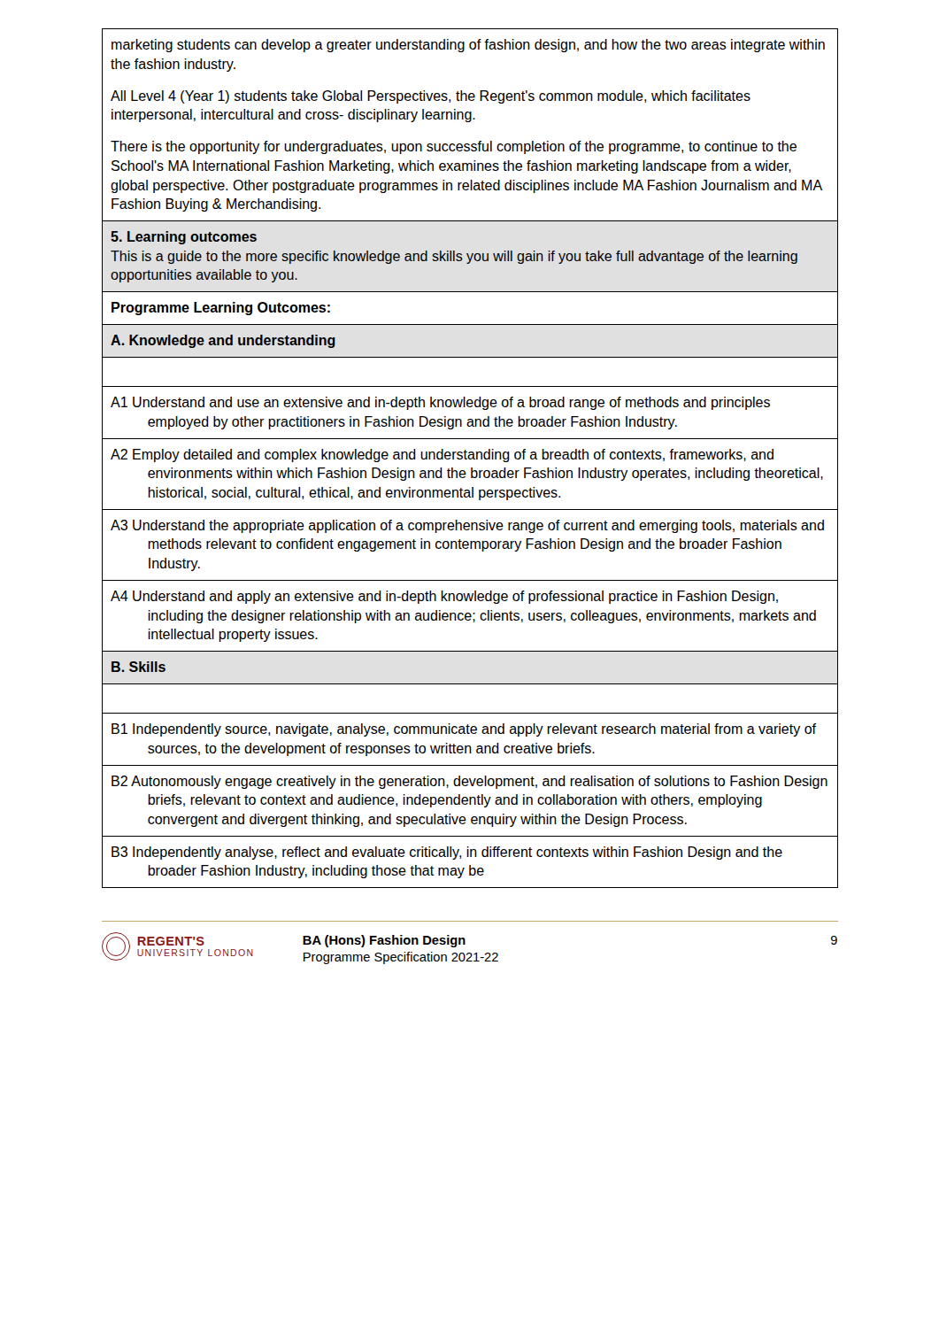| marketing students can develop a greater understanding of fashion design, and how the two areas integrate within the fashion industry. All Level 4 (Year 1) students take Global Perspectives, the Regent's common module, which facilitates interpersonal, intercultural and cross- disciplinary learning. There is the opportunity for undergraduates, upon successful completion of the programme, to continue to the School's MA International Fashion Marketing, which examines the fashion marketing landscape from a wider, global perspective. Other postgraduate programmes in related disciplines include MA Fashion Journalism and MA Fashion Buying & Merchandising. |
| 5. Learning outcomes This is a guide to the more specific knowledge and skills you will gain if you take full advantage of the learning opportunities available to you. |
| Programme Learning Outcomes: |
| A. Knowledge and understanding |
| A1 Understand and use an extensive and in-depth knowledge of a broad range of methods and principles employed by other practitioners in Fashion Design and the broader Fashion Industry. |
| A2 Employ detailed and complex knowledge and understanding of a breadth of contexts, frameworks, and environments within which Fashion Design and the broader Fashion Industry operates, including theoretical, historical, social, cultural, ethical, and environmental perspectives. |
| A3 Understand the appropriate application of a comprehensive range of current and emerging tools, materials and methods relevant to confident engagement in contemporary Fashion Design and the broader Fashion Industry. |
| A4 Understand and apply an extensive and in-depth knowledge of professional practice in Fashion Design, including the designer relationship with an audience; clients, users, colleagues, environments, markets and intellectual property issues. |
| B. Skills |
| B1 Independently source, navigate, analyse, communicate and apply relevant research material from a variety of sources, to the development of responses to written and creative briefs. |
| B2 Autonomously engage creatively in the generation, development, and realisation of solutions to Fashion Design briefs, relevant to context and audience, independently and in collaboration with others, employing convergent and divergent thinking, and speculative enquiry within the Design Process. |
| B3 Independently analyse, reflect and evaluate critically, in different contexts within Fashion Design and the broader Fashion Industry, including those that may be |
REGENT'SUNIVERSITY LONDON
BA (Hons) Fashion Design Programme Specification 2021-22
9